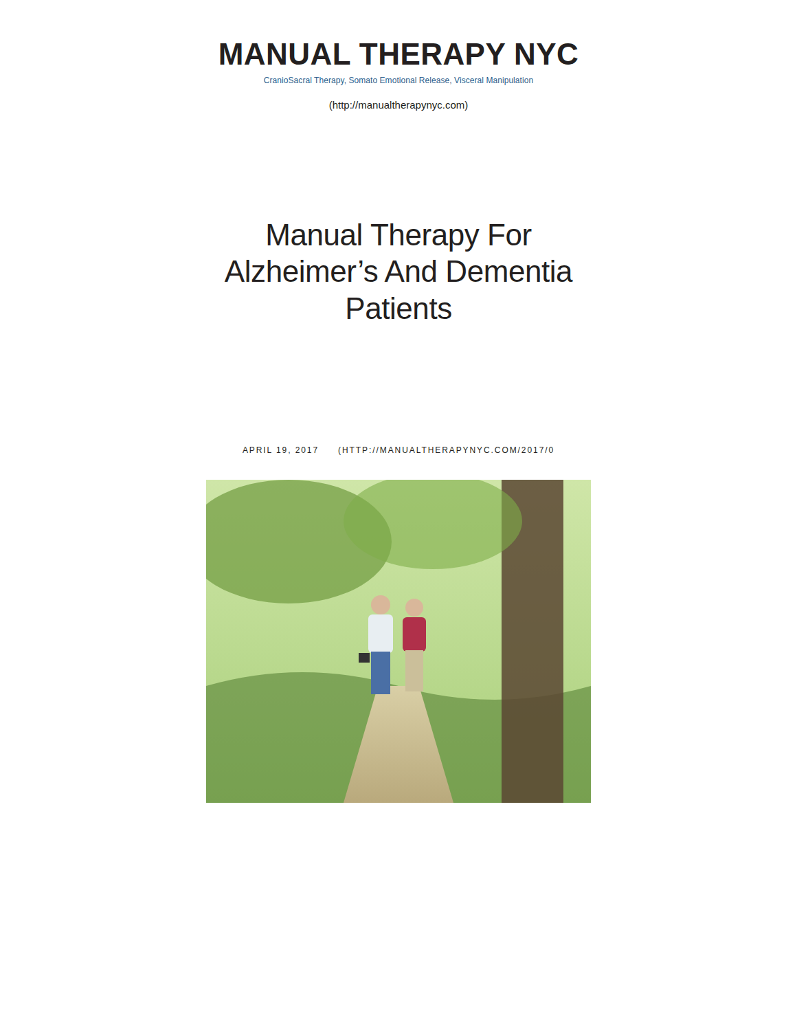MANUAL THERAPY NYC
CranioSacral Therapy, Somato Emotional Release, Visceral Manipulation
(http://manualtherapynyc.com)
Manual Therapy For Alzheimer’s And Dementia Patients
April 19, 2017 (http://manualtherapynyc.com/2017/0